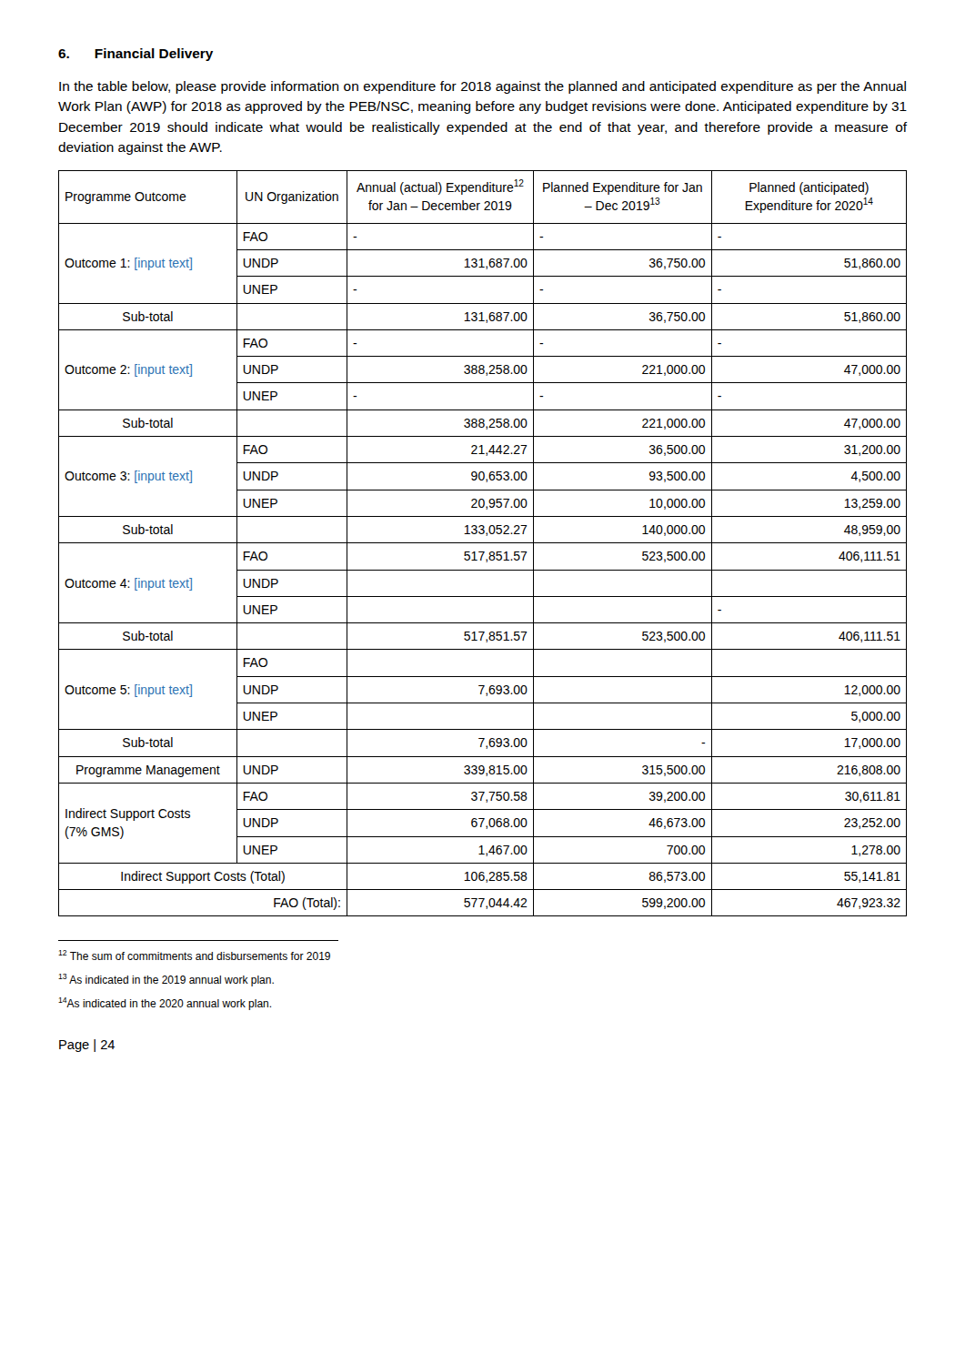6. Financial Delivery
In the table below, please provide information on expenditure for 2018 against the planned and anticipated expenditure as per the Annual Work Plan (AWP) for 2018 as approved by the PEB/NSC, meaning before any budget revisions were done. Anticipated expenditure by 31 December 2019 should indicate what would be realistically expended at the end of that year, and therefore provide a measure of deviation against the AWP.
| Programme Outcome | UN Organization | Annual (actual) Expenditure 12 for Jan – December 2019 | Planned Expenditure for Jan – Dec 2019 13 | Planned (anticipated) Expenditure for 2020 14 |
| --- | --- | --- | --- | --- |
| Outcome 1: [input text] | FAO | - | - | - |
| UNDP | 131,687.00 | 36,750.00 | 51,860.00 |
| UNEP | - | - | - |
| Sub-total | | 131,687.00 | 36,750.00 | 51,860.00 |
| Outcome 2: [input text] | FAO | - | - | - |
| UNDP | 388,258.00 | 221,000.00 | 47,000.00 |
| UNEP | - | - | - |
| Sub-total | | 388,258.00 | 221,000.00 | 47,000.00 |
| Outcome 3: [input text] | FAO | 21,442.27 | 36,500.00 | 31,200.00 |
| UNDP | 90,653.00 | 93,500.00 | 4,500.00 |
| UNEP | 20,957.00 | 10,000.00 | 13,259.00 |
| Sub-total | | 133,052.27 | 140,000.00 | 48,959,00 |
| Outcome 4: [input text] | FAO | 517,851.57 | 523,500.00 | 406,111.51 |
| UNDP | | | |
| UNEP | | | - |
| Sub-total | | 517,851.57 | 523,500.00 | 406,111.51 |
| Outcome 5: [input text] | FAO | | | |
| UNDP | 7,693.00 | | 12,000.00 |
| UNEP | | | 5,000.00 |
| Sub-total | | 7,693.00 | - | 17,000.00 |
| Programme Management | UNDP | 339,815.00 | 315,500.00 | 216,808.00 |
| Indirect Support Costs (7% GMS) | FAO | 37,750.58 | 39,200.00 | 30,611.81 |
| UNDP | 67,068.00 | 46,673.00 | 23,252.00 |
| UNEP | 1,467.00 | 700.00 | 1,278.00 |
| Indirect Support Costs (Total) | 106,285.58 | 86,573.00 | 55,141.81 |
| FAO (Total): | 577,044.42 | 599,200.00 | 467,923.32 |
12 The sum of commitments and disbursements for 2019
13 As indicated in the 2019 annual work plan.
14As indicated in the 2020 annual work plan.
Page | 24